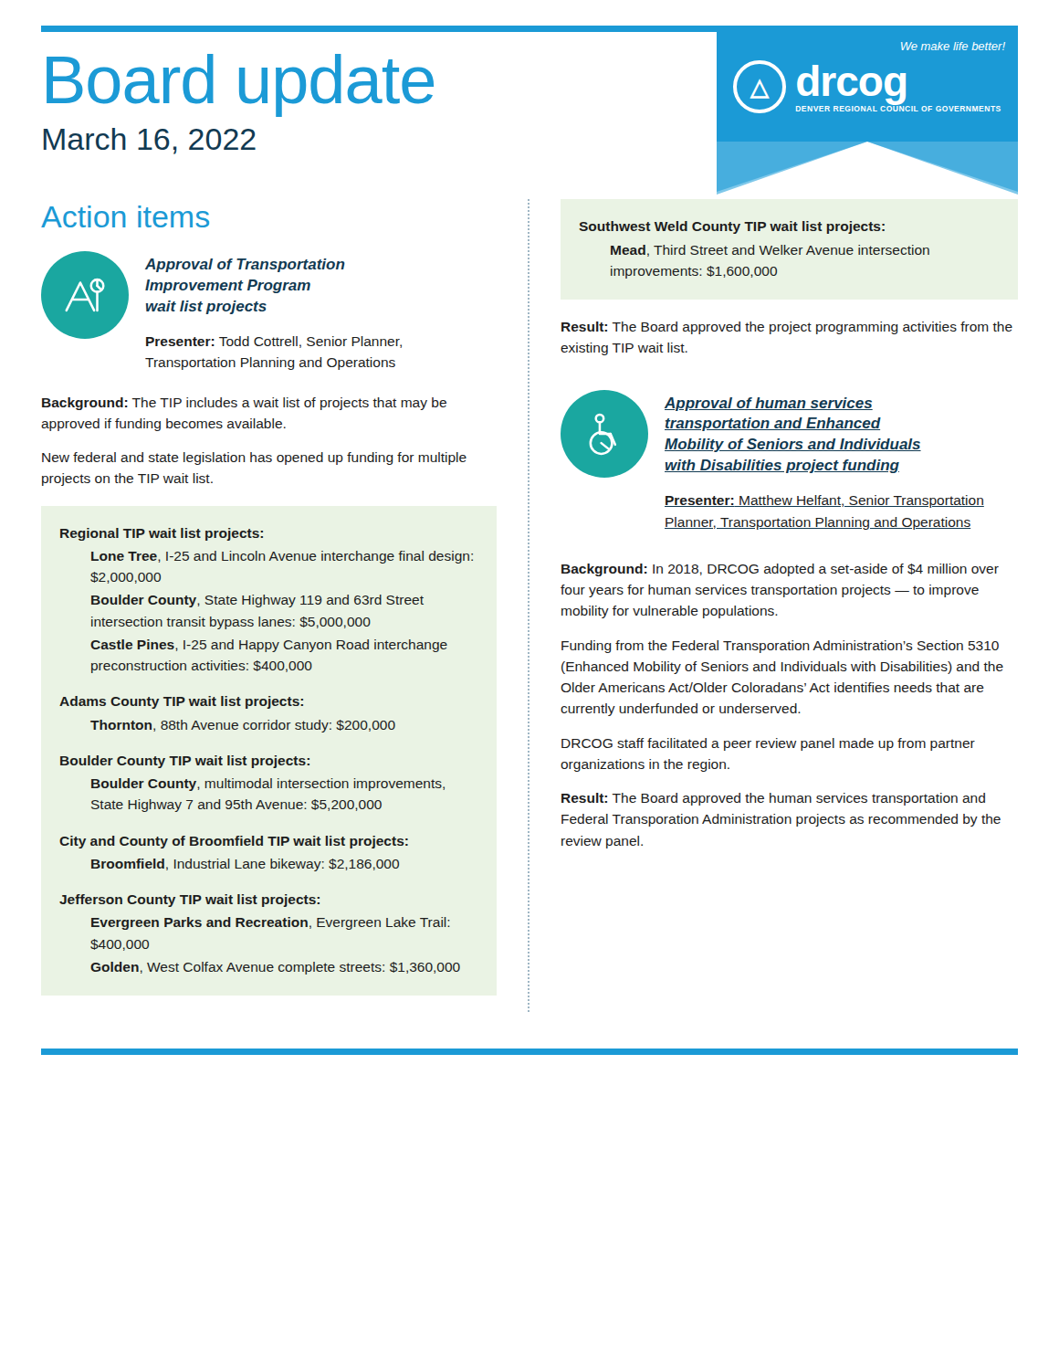We make life better!
△
drcog
DENVER REGIONAL COUNCIL OF GOVERNMENTS
Board update
March 16, 2022
Action items
Approval of Transportation
Improvement Program
wait list projects
Presenter: Todd Cottrell, Senior Planner, Transportation Planning and Operations
Background: The TIP includes a wait list of projects that may be approved if funding becomes available.
New federal and state legislation has opened up funding for multiple projects on the TIP wait list.
Regional TIP wait list projects:
Lone Tree, I-25 and Lincoln Avenue interchange final design: $2,000,000
Boulder County, State Highway 119 and 63rd Street intersection transit bypass lanes: $5,000,000
Castle Pines, I-25 and Happy Canyon Road interchange preconstruction activities: $400,000
Adams County TIP wait list projects:
Thornton, 88th Avenue corridor study: $200,000
Boulder County TIP wait list projects:
Boulder County, multimodal intersection improvements, State Highway 7 and 95th Avenue: $5,200,000
City and County of Broomfield TIP wait list projects:
Broomfield, Industrial Lane bikeway: $2,186,000
Jefferson County TIP wait list projects:
Evergreen Parks and Recreation, Evergreen Lake Trail: $400,000
Golden, West Colfax Avenue complete streets: $1,360,000
Southwest Weld County TIP wait list projects:
Mead, Third Street and Welker Avenue intersection improvements: $1,600,000
Result: The Board approved the project programming activities from the existing TIP wait list.
Approval of human services
transportation and Enhanced
Mobility of Seniors and Individuals
with Disabilities project funding
Presenter: Matthew Helfant, Senior Transportation Planner, Transportation Planning and Operations
Background: In 2018, DRCOG adopted a set-aside of $4 million over four years for human services transportation projects — to improve mobility for vulnerable populations.
Funding from the Federal Transporation Administration’s Section 5310 (Enhanced Mobility of Seniors and Individuals with Disabilities) and the Older Americans Act/Older Coloradans’ Act identifies needs that are currently underfunded or underserved.
DRCOG staff facilitated a peer review panel made up from partner organizations in the region.
Result: The Board approved the human services transportation and Federal Transporation Administration projects as recommended by the review panel.